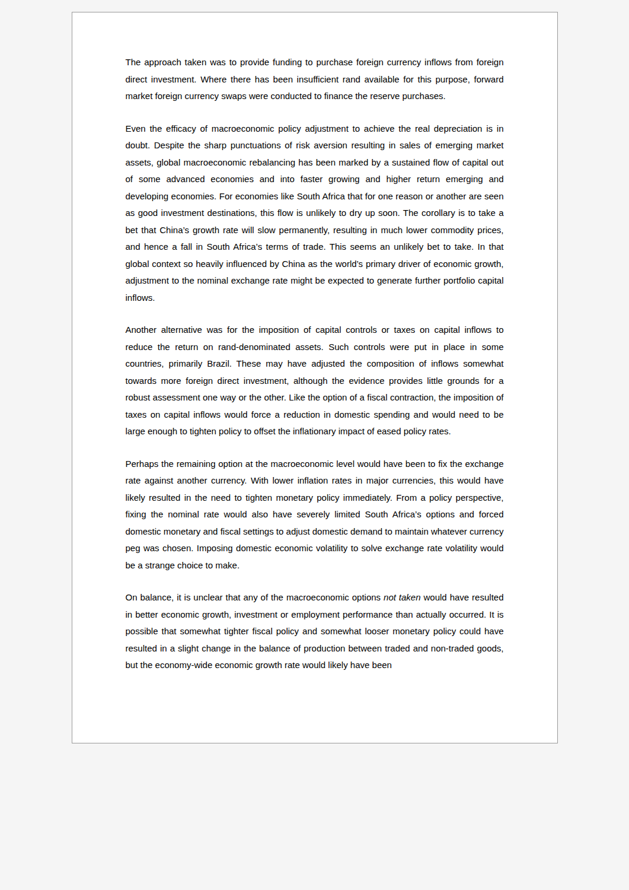The approach taken was to provide funding to purchase foreign currency inflows from foreign direct investment. Where there has been insufficient rand available for this purpose, forward market foreign currency swaps were conducted to finance the reserve purchases.
Even the efficacy of macroeconomic policy adjustment to achieve the real depreciation is in doubt. Despite the sharp punctuations of risk aversion resulting in sales of emerging market assets, global macroeconomic rebalancing has been marked by a sustained flow of capital out of some advanced economies and into faster growing and higher return emerging and developing economies. For economies like South Africa that for one reason or another are seen as good investment destinations, this flow is unlikely to dry up soon. The corollary is to take a bet that China’s growth rate will slow permanently, resulting in much lower commodity prices, and hence a fall in South Africa’s terms of trade. This seems an unlikely bet to take. In that global context so heavily influenced by China as the world’s primary driver of economic growth, adjustment to the nominal exchange rate might be expected to generate further portfolio capital inflows.
Another alternative was for the imposition of capital controls or taxes on capital inflows to reduce the return on rand-denominated assets. Such controls were put in place in some countries, primarily Brazil. These may have adjusted the composition of inflows somewhat towards more foreign direct investment, although the evidence provides little grounds for a robust assessment one way or the other. Like the option of a fiscal contraction, the imposition of taxes on capital inflows would force a reduction in domestic spending and would need to be large enough to tighten policy to offset the inflationary impact of eased policy rates.
Perhaps the remaining option at the macroeconomic level would have been to fix the exchange rate against another currency. With lower inflation rates in major currencies, this would have likely resulted in the need to tighten monetary policy immediately. From a policy perspective, fixing the nominal rate would also have severely limited South Africa’s options and forced domestic monetary and fiscal settings to adjust domestic demand to maintain whatever currency peg was chosen. Imposing domestic economic volatility to solve exchange rate volatility would be a strange choice to make.
On balance, it is unclear that any of the macroeconomic options not taken would have resulted in better economic growth, investment or employment performance than actually occurred. It is possible that somewhat tighter fiscal policy and somewhat looser monetary policy could have resulted in a slight change in the balance of production between traded and non-traded goods, but the economy-wide economic growth rate would likely have been